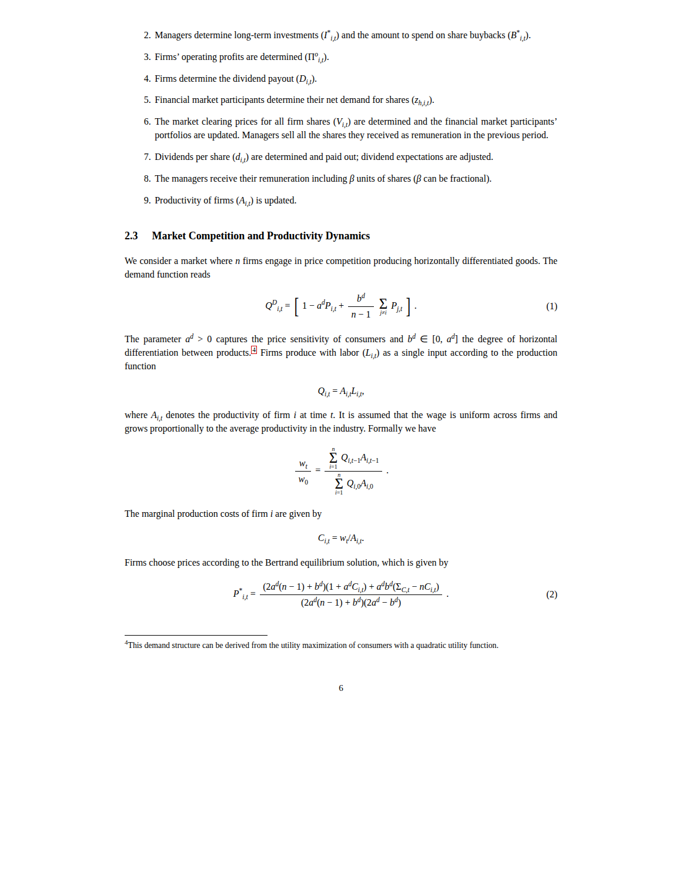Managers determine long-term investments (I*i,t) and the amount to spend on share buybacks (B*i,t).
Firms’ operating profits are determined (Πoi,t).
Firms determine the dividend payout (Di,t).
Financial market participants determine their net demand for shares (zh,i,t).
The market clearing prices for all firm shares (Vi,t) are determined and the financial market participants’ portfolios are updated. Managers sell all the shares they received as remuneration in the previous period.
Dividends per share (di,t) are determined and paid out; dividend expectations are adjusted.
The managers receive their remuneration including β units of shares (β can be fractional).
Productivity of firms (Ai,t) is updated.
2.3 Market Competition and Productivity Dynamics
We consider a market where n firms engage in price competition producing horizontally differentiated goods. The demand function reads
QDi,t = [ 1 − adPi,t + bd n − 1 Σj≠i Pj,t ] . (1)
The parameter ad > 0 captures the price sensitivity of consumers and bd ∈ [0, ad] the degree of horizontal differentiation between products.4 Firms produce with labor (Li,t) as a single input according to the production function
Qi,t = Ai,tLi,t,
where Ai,t denotes the productivity of firm i at time t. It is assumed that the wage is uniform across firms and grows proportionally to the average productivity in the industry. Formally we have
wt w0 = nΣi=1 Qi,t−1Ai,t−1 nΣi=1 Qi, 0Ai, 0 .
The marginal production costs of firm i are given by
Ci,t = wt/Ai,t.
Firms choose prices according to the Bertrand equilibrium solution, which is given by
P*i,t = (2ad(n − 1) + bd)(1 + adCi,t) + adbd(ΣC,t − nCi,t) (2ad(n − 1) + bd)(2ad − bd) . (2)
4This demand structure can be derived from the utility maximization of consumers with a quadratic utility function.
6